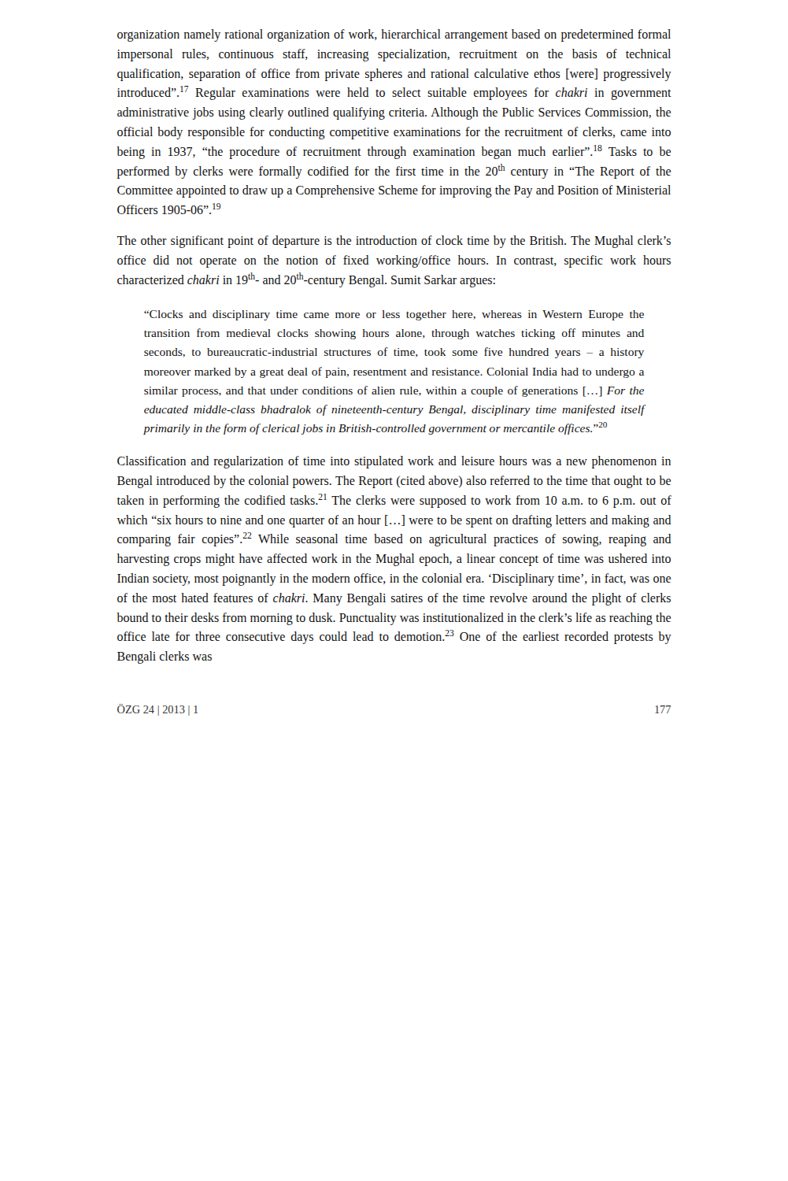organization namely rational organization of work, hierarchical arrangement based on predetermined formal impersonal rules, continuous staff, increasing specialization, recruitment on the basis of technical qualification, separation of office from private spheres and rational calculative ethos [were] progressively introduced”.17 Regular examinations were held to select suitable employees for chakri in government administrative jobs using clearly outlined qualifying criteria. Although the Public Services Commission, the official body responsible for conducting competitive examinations for the recruitment of clerks, came into being in 1937, “the procedure of recruitment through examination began much earlier”.18 Tasks to be performed by clerks were formally codified for the first time in the 20th century in “The Report of the Committee appointed to draw up a Comprehensive Scheme for improving the Pay and Position of Ministerial Officers 1905-06”.19
The other significant point of departure is the introduction of clock time by the British. The Mughal clerk’s office did not operate on the notion of fixed working/office hours. In contrast, specific work hours characterized chakri in 19th- and 20th-century Bengal. Sumit Sarkar argues:
“Clocks and disciplinary time came more or less together here, whereas in Western Europe the transition from medieval clocks showing hours alone, through watches ticking off minutes and seconds, to bureaucratic-industrial structures of time, took some five hundred years – a history moreover marked by a great deal of pain, resentment and resistance. Colonial India had to undergo a similar process, and that under conditions of alien rule, within a couple of generations […] For the educated middle-class bhadralok of nineteenth-century Bengal, disciplinary time manifested itself primarily in the form of clerical jobs in British-controlled government or mercantile offices.”20
Classification and regularization of time into stipulated work and leisure hours was a new phenomenon in Bengal introduced by the colonial powers. The Report (cited above) also referred to the time that ought to be taken in performing the codified tasks.21 The clerks were supposed to work from 10 a.m. to 6 p.m. out of which “six hours to nine and one quarter of an hour […] were to be spent on drafting letters and making and comparing fair copies”.22 While seasonal time based on agricultural practices of sowing, reaping and harvesting crops might have affected work in the Mughal epoch, a linear concept of time was ushered into Indian society, most poignantly in the modern office, in the colonial era. ‘Disciplinary time’, in fact, was one of the most hated features of chakri. Many Bengali satires of the time revolve around the plight of clerks bound to their desks from morning to dusk. Punctuality was institutionalized in the clerk’s life as reaching the office late for three consecutive days could lead to demotion.23 One of the earliest recorded protests by Bengali clerks was
ÖZG 24 | 2013 | 1 177